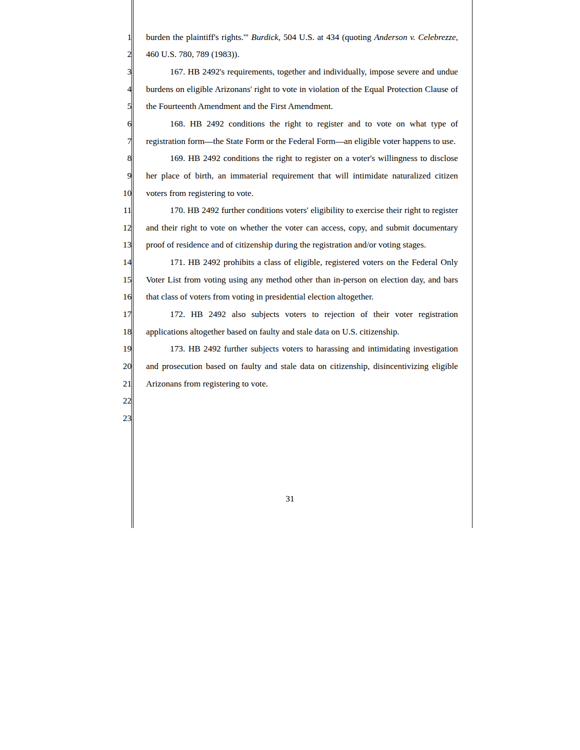1
2
3
4
5
6
7
8
9
10
11
12
13
14
15
16
17
18
19
20
21
22
23
burden the plaintiff's rights.'" Burdick, 504 U.S. at 434 (quoting Anderson v. Celebrezze, 460 U.S. 780, 789 (1983)).
167. HB 2492's requirements, together and individually, impose severe and undue burdens on eligible Arizonans' right to vote in violation of the Equal Protection Clause of the Fourteenth Amendment and the First Amendment.
168. HB 2492 conditions the right to register and to vote on what type of registration form—the State Form or the Federal Form—an eligible voter happens to use.
169. HB 2492 conditions the right to register on a voter's willingness to disclose her place of birth, an immaterial requirement that will intimidate naturalized citizen voters from registering to vote.
170. HB 2492 further conditions voters' eligibility to exercise their right to register and their right to vote on whether the voter can access, copy, and submit documentary proof of residence and of citizenship during the registration and/or voting stages.
171. HB 2492 prohibits a class of eligible, registered voters on the Federal Only Voter List from voting using any method other than in-person on election day, and bars that class of voters from voting in presidential election altogether.
172. HB 2492 also subjects voters to rejection of their voter registration applications altogether based on faulty and stale data on U.S. citizenship.
173. HB 2492 further subjects voters to harassing and intimidating investigation and prosecution based on faulty and stale data on citizenship, disincentivizing eligible Arizonans from registering to vote.
31